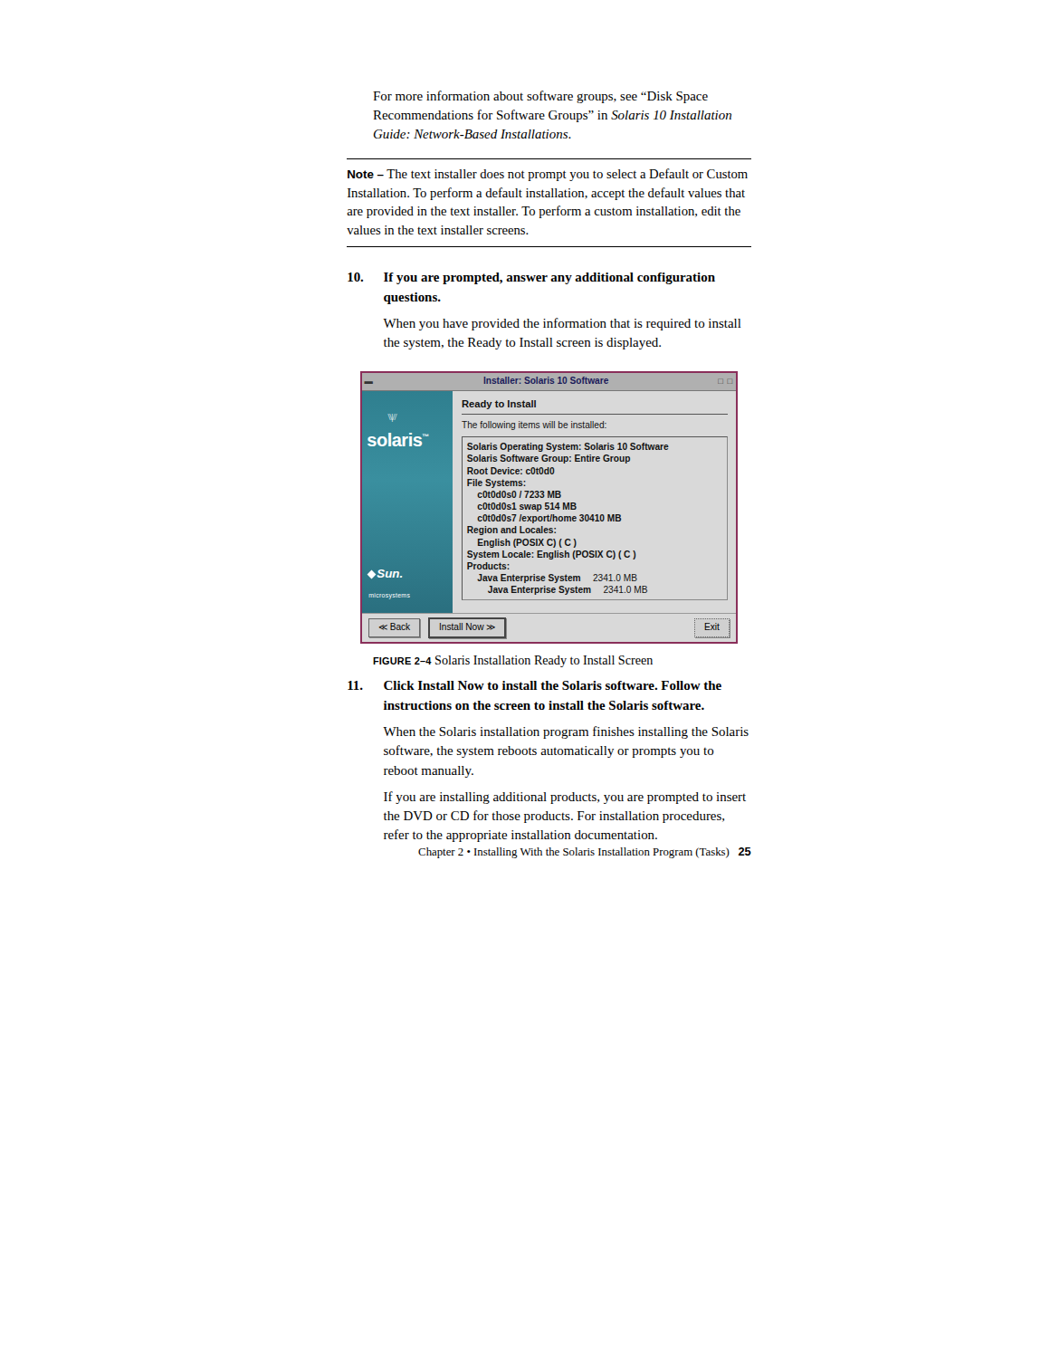For more information about software groups, see “Disk Space Recommendations for Software Groups” in Solaris 10 Installation Guide: Network-Based Installations.
Note – The text installer does not prompt you to select a Default or Custom Installation. To perform a default installation, accept the default values that are provided in the text installer. To perform a custom installation, edit the values in the text installer screens.
10.
If you are prompted, answer any additional configuration questions.
When you have provided the information that is required to install the system, the Ready to Install screen is displayed.
▬ Installer: Solaris 10 Software □ □
\\|//
solaris™
Sun.
microsystems
Ready to Install
The following items will be installed:
Solaris Operating System: Solaris 10 Software
Solaris Software Group: Entire Group
Root Device: c0t0d0
File Systems:
c0t0d0s0 / 7233 MB
c0t0d0s1 swap 514 MB
c0t0d0s7 /export/home 30410 MB
Region and Locales:
English (POSIX C) ( C )
System Locale: English (POSIX C) ( C )
Products:
Java Enterprise System 2341.0 MB
Java Enterprise System 2341.0 MB
≪ Back Install Now ≫ Exit
FIGURE 2–4 Solaris Installation Ready to Install Screen
11.
Click Install Now to install the Solaris software. Follow the instructions on the screen to install the Solaris software.
When the Solaris installation program finishes installing the Solaris software, the system reboots automatically or prompts you to reboot manually.
If you are installing additional products, you are prompted to insert the DVD or CD for those products. For installation procedures, refer to the appropriate installation documentation.
Chapter 2 • Installing With the Solaris Installation Program (Tasks)25